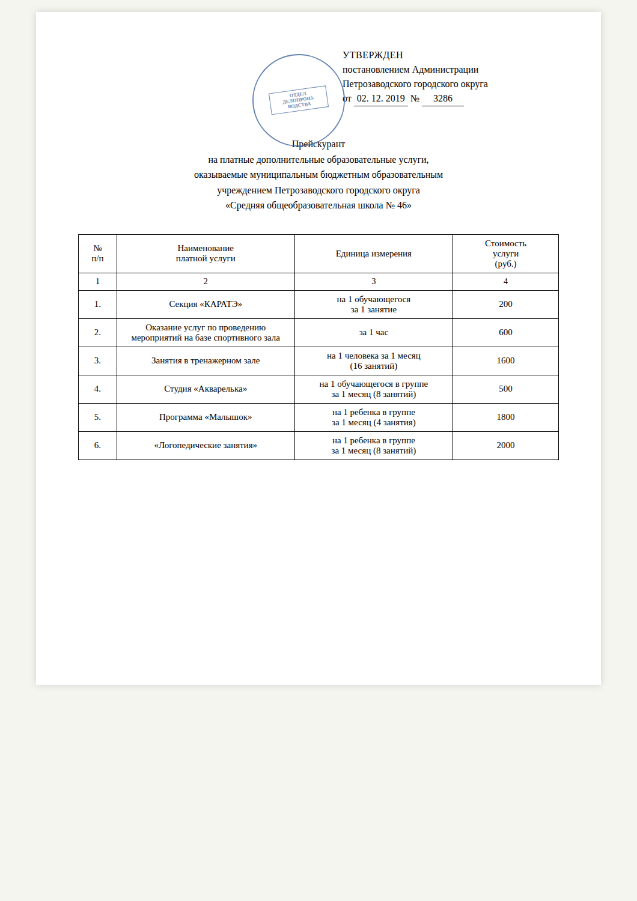ОТДЕЛ
ДЕЛОПРОИЗ-
ВОДСТВА
УТВЕРЖДЕН
постановлением Администрации
Петрозаводского городского округа
от 02. 12. 2019 № 3286
Прейскурант на платные дополнительные образовательные услуги, оказываемые муниципальным бюджетным образовательным учреждением Петрозаводского городского округа «Средняя общеобразовательная школа № 46»
| № п/п | Наименование платной услуги | Единица измерения | Стоимость услуги (руб.) |
| --- | --- | --- | --- |
| 1 | 2 | 3 | 4 |
| 1. | Секция «КАРАТЭ» | на 1 обучающегося за 1 занятие | 200 |
| 2. | Оказание услуг по проведению мероприятий на базе спортивного зала | за 1 час | 600 |
| 3. | Занятия в тренажерном зале | на 1 человека за 1 месяц (16 занятий) | 1600 |
| 4. | Студия «Акварелька» | на 1 обучающегося в группе за 1 месяц (8 занятий) | 500 |
| 5. | Программа «Малышок» | на 1 ребенка в группе за 1 месяц (4 занятия) | 1800 |
| 6. | «Логопедические занятия» | на 1 ребенка в группе за 1 месяц (8 занятий) | 2000 |